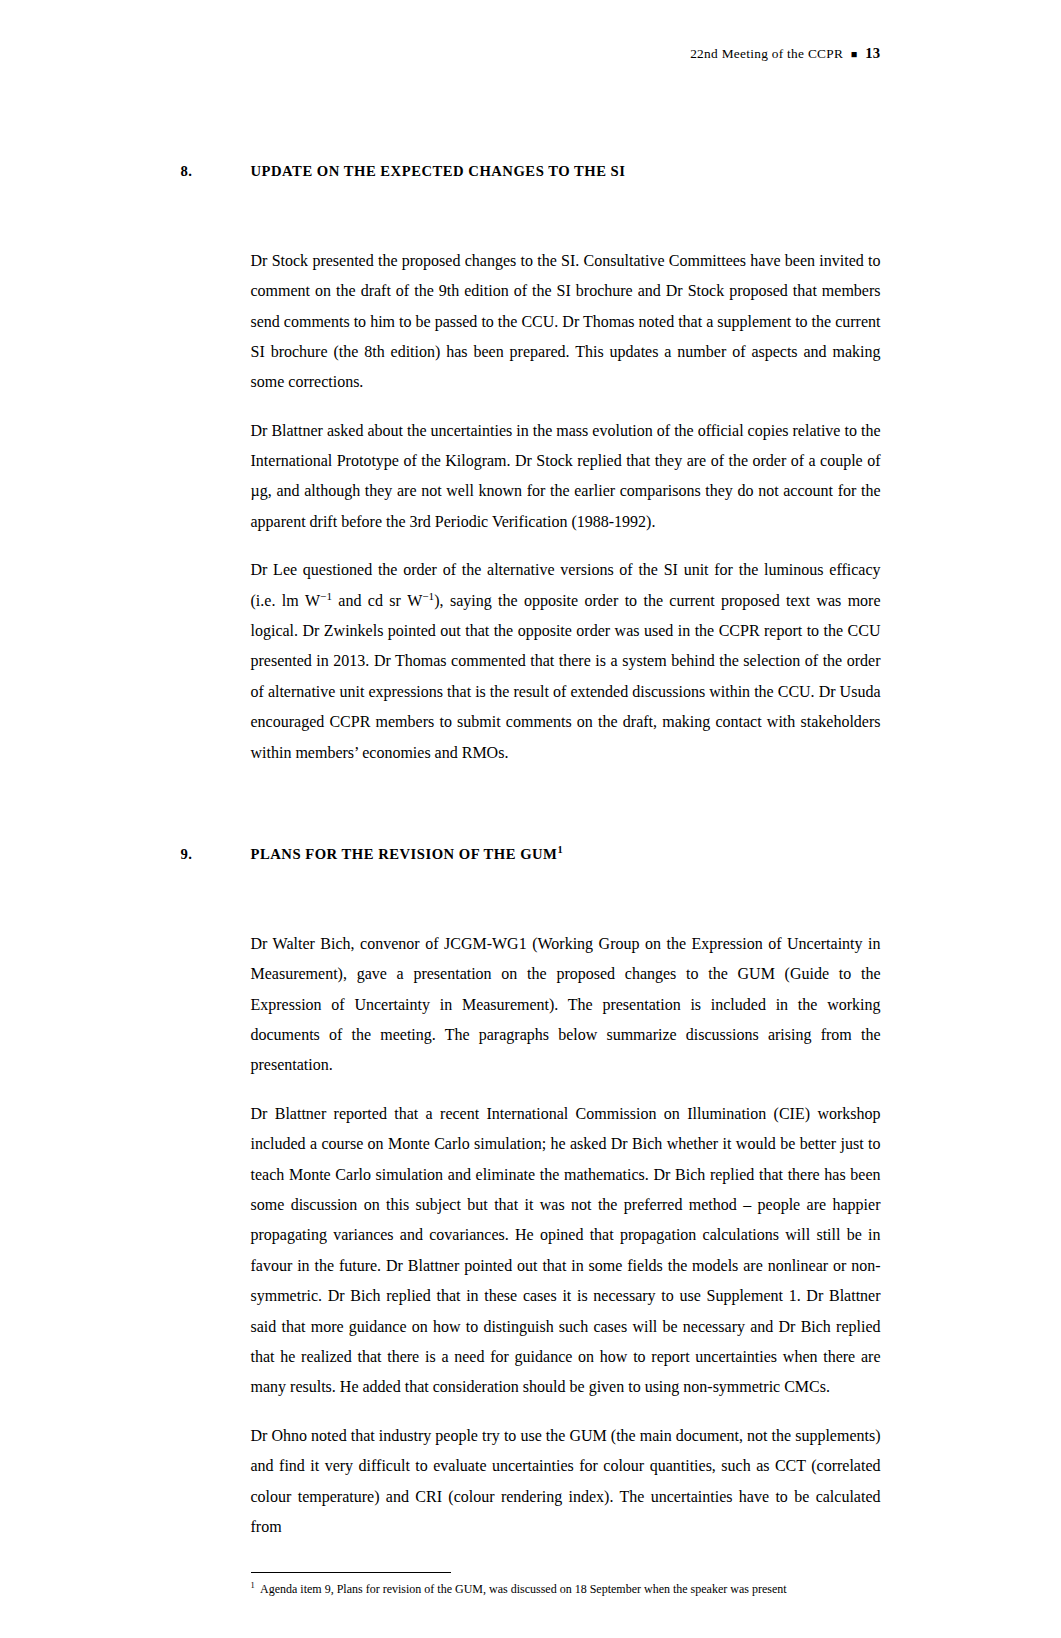22nd Meeting of the CCPR ■ 13
8. UPDATE ON THE EXPECTED CHANGES TO THE SI
Dr Stock presented the proposed changes to the SI. Consultative Committees have been invited to comment on the draft of the 9th edition of the SI brochure and Dr Stock proposed that members send comments to him to be passed to the CCU. Dr Thomas noted that a supplement to the current SI brochure (the 8th edition) has been prepared. This updates a number of aspects and making some corrections.
Dr Blattner asked about the uncertainties in the mass evolution of the official copies relative to the International Prototype of the Kilogram. Dr Stock replied that they are of the order of a couple of µg, and although they are not well known for the earlier comparisons they do not account for the apparent drift before the 3rd Periodic Verification (1988-1992).
Dr Lee questioned the order of the alternative versions of the SI unit for the luminous efficacy (i.e. lm W−1 and cd sr W−1), saying the opposite order to the current proposed text was more logical. Dr Zwinkels pointed out that the opposite order was used in the CCPR report to the CCU presented in 2013. Dr Thomas commented that there is a system behind the selection of the order of alternative unit expressions that is the result of extended discussions within the CCU. Dr Usuda encouraged CCPR members to submit comments on the draft, making contact with stakeholders within members’ economies and RMOs.
9. PLANS FOR THE REVISION OF THE GUM1
Dr Walter Bich, convenor of JCGM-WG1 (Working Group on the Expression of Uncertainty in Measurement), gave a presentation on the proposed changes to the GUM (Guide to the Expression of Uncertainty in Measurement). The presentation is included in the working documents of the meeting. The paragraphs below summarize discussions arising from the presentation.
Dr Blattner reported that a recent International Commission on Illumination (CIE) workshop included a course on Monte Carlo simulation; he asked Dr Bich whether it would be better just to teach Monte Carlo simulation and eliminate the mathematics. Dr Bich replied that there has been some discussion on this subject but that it was not the preferred method – people are happier propagating variances and covariances. He opined that propagation calculations will still be in favour in the future. Dr Blattner pointed out that in some fields the models are nonlinear or non-symmetric. Dr Bich replied that in these cases it is necessary to use Supplement 1. Dr Blattner said that more guidance on how to distinguish such cases will be necessary and Dr Bich replied that he realized that there is a need for guidance on how to report uncertainties when there are many results. He added that consideration should be given to using non-symmetric CMCs.
Dr Ohno noted that industry people try to use the GUM (the main document, not the supplements) and find it very difficult to evaluate uncertainties for colour quantities, such as CCT (correlated colour temperature) and CRI (colour rendering index). The uncertainties have to be calculated from
1 Agenda item 9, Plans for revision of the GUM, was discussed on 18 September when the speaker was present